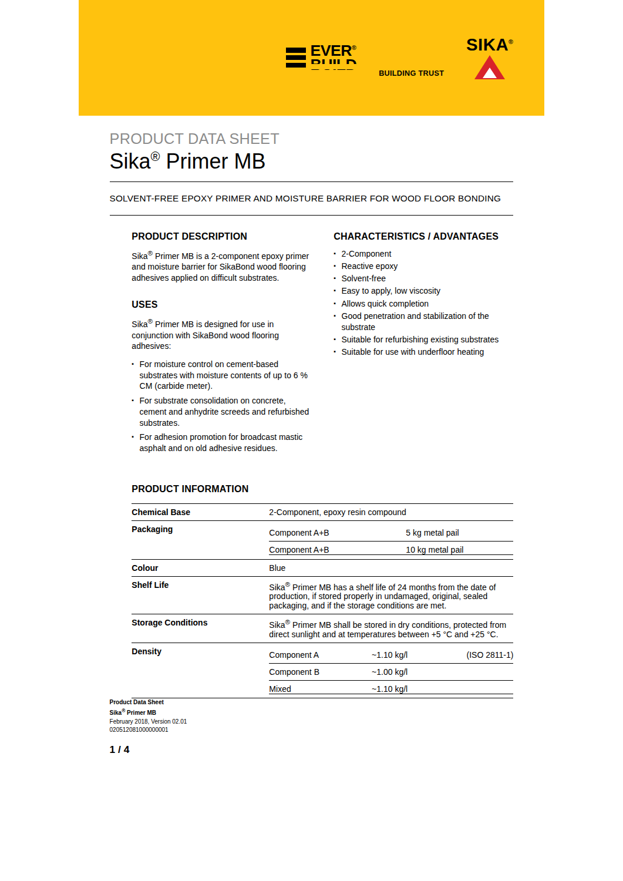EVER®
BUILD
BUILDING TRUST
SIKA®
PRODUCT DATA SHEET
Sika® Primer MB
SOLVENT-FREE EPOXY PRIMER AND MOISTURE BARRIER FOR WOOD FLOOR BONDING
Product Description
Sika® Primer MB is a 2-component epoxy primer and moisture barrier for SikaBond wood flooring adhesives applied on difficult substrates.
Uses
Sika® Primer MB is designed for use in conjunction with SikaBond wood flooring adhesives:
For moisture control on cement-based substrates with moisture contents of up to 6 % CM (carbide meter).
For substrate consolidation on concrete, cement and anhydrite screeds and refurbished substrates.
For adhesion promotion for broadcast mastic asphalt and on old adhesive residues.
Characteristics / Advantages
2-Component
Reactive epoxy
Solvent-free
Easy to apply, low viscosity
Allows quick completion
Good penetration and stabilization of the substrate
Suitable for refurbishing existing substrates
Suitable for use with underfloor heating
Product Information
| Chemical Base | 2-Component, epoxy resin compound |
| Packaging | / Component A+B / 5 kg metal pail / / Component A+B / 10 kg metal pail / |
| Colour | Blue |
| Shelf Life | Sika ® Primer MB has a shelf life of 24 months from the date of production, if stored properly in undamaged, original, sealed packaging, and if the storage conditions are met. |
| Storage Conditions | Sika ® Primer MB shall be stored in dry conditions, protected from direct sunlight and at temperatures between +5 °C and +25 °C. |
| Density | / Component A / ~1.10 kg/l / (ISO 2811-1) / / Component B / ~1.00 kg/l / / / Mixed / ~1.10 kg/l / / |
Product Data Sheet
Sika® Primer MB
February 2018, Version 02.01
020512081000000001
1 / 4